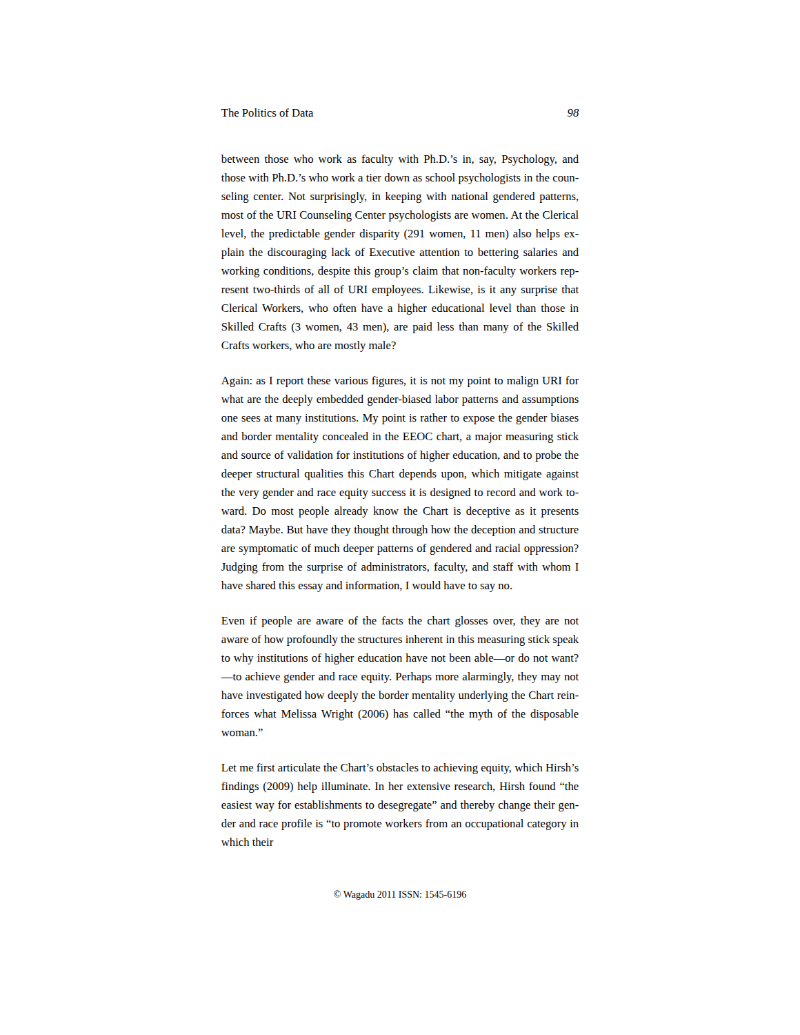The Politics of Data 98
between those who work as faculty with Ph.D.’s in, say, Psychology, and those with Ph.D.’s who work a tier down as school psychologists in the counseling center. Not surprisingly, in keeping with national gendered patterns, most of the URI Counseling Center psychologists are women. At the Clerical level, the predictable gender disparity (291 women, 11 men) also helps explain the discouraging lack of Executive attention to bettering salaries and working conditions, despite this group’s claim that non-faculty workers represent two-thirds of all of URI employees. Likewise, is it any surprise that Clerical Workers, who often have a higher educational level than those in Skilled Crafts (3 women, 43 men), are paid less than many of the Skilled Crafts workers, who are mostly male?
Again: as I report these various figures, it is not my point to malign URI for what are the deeply embedded gender-biased labor patterns and assumptions one sees at many institutions. My point is rather to expose the gender biases and border mentality concealed in the EEOC chart, a major measuring stick and source of validation for institutions of higher education, and to probe the deeper structural qualities this Chart depends upon, which mitigate against the very gender and race equity success it is designed to record and work toward. Do most people already know the Chart is deceptive as it presents data? Maybe. But have they thought through how the deception and structure are symptomatic of much deeper patterns of gendered and racial oppression? Judging from the surprise of administrators, faculty, and staff with whom I have shared this essay and information, I would have to say no.
Even if people are aware of the facts the chart glosses over, they are not aware of how profoundly the structures inherent in this measuring stick speak to why institutions of higher education have not been able—or do not want?—to achieve gender and race equity. Perhaps more alarmingly, they may not have investigated how deeply the border mentality underlying the Chart reinforces what Melissa Wright (2006) has called “the myth of the disposable woman.”
Let me first articulate the Chart’s obstacles to achieving equity, which Hirsh’s findings (2009) help illuminate. In her extensive research, Hirsh found “the easiest way for establishments to desegregate” and thereby change their gender and race profile is “to promote workers from an occupational category in which their
© Wagadu 2011 ISSN: 1545-6196